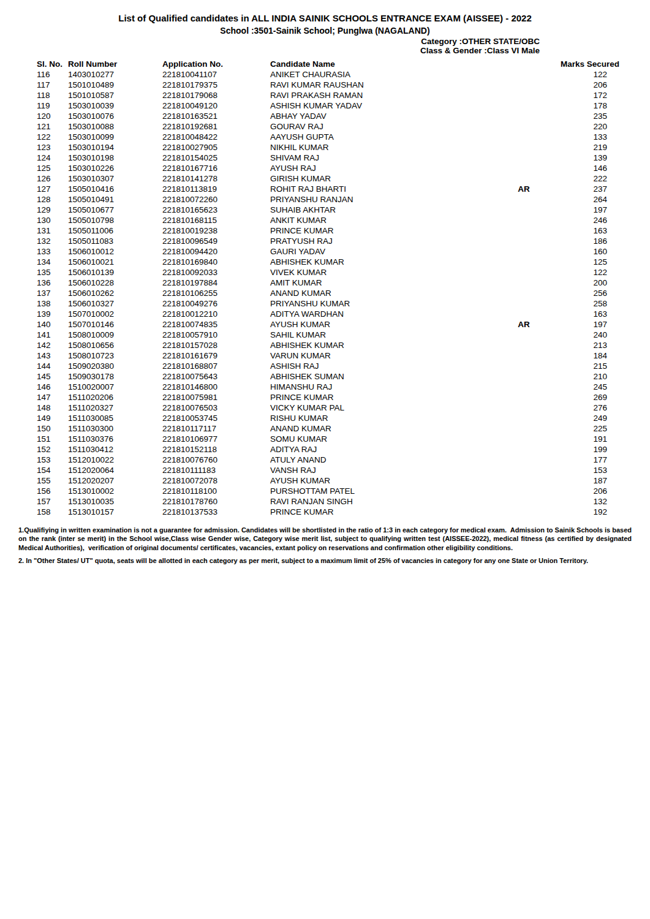List of Qualified candidates in ALL INDIA SAINIK SCHOOLS ENTRANCE EXAM (AISSEE) - 2022
School :3501-Sainik School; Punglwa (NAGALAND)
Category :OTHER STATE/OBC
Class & Gender :Class VI Male
| Sl. No. | Roll Number | Application No. | Candidate Name | | Marks Secured |
| --- | --- | --- | --- | --- | --- |
| 116 | 1403010277 | 221810041107 | ANIKET CHAURASIA | | 122 |
| 117 | 1501010489 | 221810179375 | RAVI KUMAR RAUSHAN | | 206 |
| 118 | 1501010587 | 221810179068 | RAVI PRAKASH RAMAN | | 172 |
| 119 | 1503010039 | 221810049120 | ASHISH KUMAR YADAV | | 178 |
| 120 | 1503010076 | 221810163521 | ABHAY YADAV | | 235 |
| 121 | 1503010088 | 221810192681 | GOURAV RAJ | | 220 |
| 122 | 1503010099 | 221810048422 | AAYUSH GUPTA | | 133 |
| 123 | 1503010194 | 221810027905 | NIKHIL KUMAR | | 219 |
| 124 | 1503010198 | 221810154025 | SHIVAM RAJ | | 139 |
| 125 | 1503010226 | 221810167716 | AYUSH RAJ | | 146 |
| 126 | 1503010307 | 221810141278 | GIRISH KUMAR | | 222 |
| 127 | 1505010416 | 221810113819 | ROHIT RAJ BHARTI | AR | 237 |
| 128 | 1505010491 | 221810072260 | PRIYANSHU RANJAN | | 264 |
| 129 | 1505010677 | 221810165623 | SUHAIB AKHTAR | | 197 |
| 130 | 1505010798 | 221810168115 | ANKIT KUMAR | | 246 |
| 131 | 1505011006 | 221810019238 | PRINCE KUMAR | | 163 |
| 132 | 1505011083 | 221810096549 | PRATYUSH RAJ | | 186 |
| 133 | 1506010012 | 221810094420 | GAURI YADAV | | 160 |
| 134 | 1506010021 | 221810169840 | ABHISHEK KUMAR | | 125 |
| 135 | 1506010139 | 221810092033 | VIVEK KUMAR | | 122 |
| 136 | 1506010228 | 221810197884 | AMIT KUMAR | | 200 |
| 137 | 1506010262 | 221810106255 | ANAND KUMAR | | 256 |
| 138 | 1506010327 | 221810049276 | PRIYANSHU KUMAR | | 258 |
| 139 | 1507010002 | 221810012210 | ADITYA WARDHAN | | 163 |
| 140 | 1507010146 | 221810074835 | AYUSH KUMAR | AR | 197 |
| 141 | 1508010009 | 221810057910 | SAHIL KUMAR | | 240 |
| 142 | 1508010656 | 221810157028 | ABHISHEK KUMAR | | 213 |
| 143 | 1508010723 | 221810161679 | VARUN KUMAR | | 184 |
| 144 | 1509020380 | 221810168807 | ASHISH RAJ | | 215 |
| 145 | 1509030178 | 221810075643 | ABHISHEK SUMAN | | 210 |
| 146 | 1510020007 | 221810146800 | HIMANSHU RAJ | | 245 |
| 147 | 1511020206 | 221810075981 | PRINCE KUMAR | | 269 |
| 148 | 1511020327 | 221810076503 | VICKY KUMAR PAL | | 276 |
| 149 | 1511030085 | 221810053745 | RISHU KUMAR | | 249 |
| 150 | 1511030300 | 221810117117 | ANAND KUMAR | | 225 |
| 151 | 1511030376 | 221810106977 | SOMU KUMAR | | 191 |
| 152 | 1511030412 | 221810152118 | ADITYA RAJ | | 199 |
| 153 | 1512010022 | 221810076760 | ATULY ANAND | | 177 |
| 154 | 1512020064 | 221810111183 | VANSH RAJ | | 153 |
| 155 | 1512020207 | 221810072078 | AYUSH KUMAR | | 187 |
| 156 | 1513010002 | 221810118100 | PURSHOTTAM PATEL | | 206 |
| 157 | 1513010035 | 221810178760 | RAVI RANJAN SINGH | | 132 |
| 158 | 1513010157 | 221810137533 | PRINCE KUMAR | | 192 |
1.Qualifiying in written examination is not a guarantee for admission. Candidates will be shortlisted in the ratio of 1:3 in each category for medical exam. Admission to Sainik Schools is based on the rank (inter se merit) in the School wise,Class wise Gender wise, Category wise merit list, subject to qualifying written test (AISSEE-2022), medical fitness (as certified by designated Medical Authorities), verification of original documents/ certificates, vacancies, extant policy on reservations and confirmation other eligibility conditions.
2. In "Other States/ UT" quota, seats will be allotted in each category as per merit, subject to a maximum limit of 25% of vacancies in category for any one State or Union Territory.